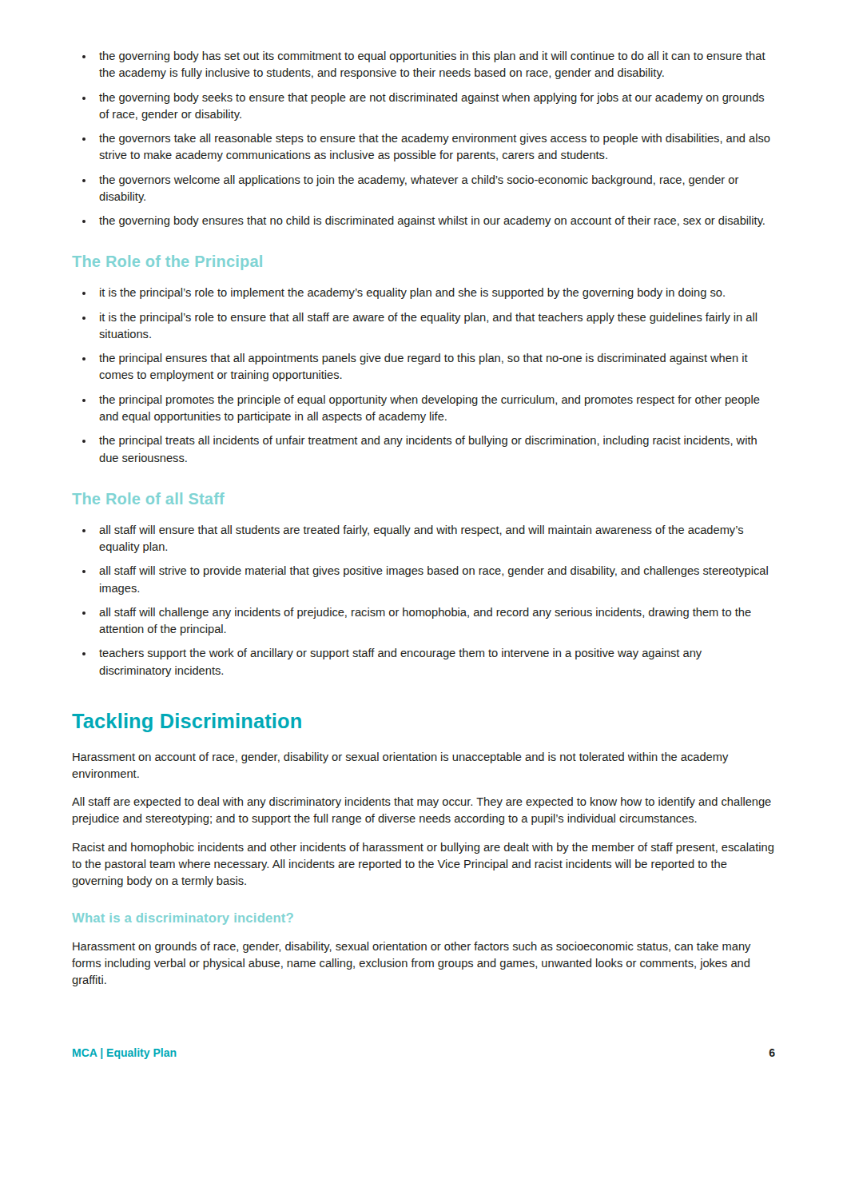the governing body has set out its commitment to equal opportunities in this plan and it will continue to do all it can to ensure that the academy is fully inclusive to students, and responsive to their needs based on race, gender and disability.
the governing body seeks to ensure that people are not discriminated against when applying for jobs at our academy on grounds of race, gender or disability.
the governors take all reasonable steps to ensure that the academy environment gives access to people with disabilities, and also strive to make academy communications as inclusive as possible for parents, carers and students.
the governors welcome all applications to join the academy, whatever a child’s socio-economic background, race, gender or disability.
the governing body ensures that no child is discriminated against whilst in our academy on account of their race, sex or disability.
The Role of the Principal
it is the principal’s role to implement the academy’s equality plan and she is supported by the governing body in doing so.
it is the principal’s role to ensure that all staff are aware of the equality plan, and that teachers apply these guidelines fairly in all situations.
the principal ensures that all appointments panels give due regard to this plan, so that no-one is discriminated against when it comes to employment or training opportunities.
the principal promotes the principle of equal opportunity when developing the curriculum, and promotes respect for other people and equal opportunities to participate in all aspects of academy life.
the principal treats all incidents of unfair treatment and any incidents of bullying or discrimination, including racist incidents, with due seriousness.
The Role of all Staff
all staff will ensure that all students are treated fairly, equally and with respect, and will maintain awareness of the academy’s equality plan.
all staff will strive to provide material that gives positive images based on race, gender and disability, and challenges stereotypical images.
all staff will challenge any incidents of prejudice, racism or homophobia, and record any serious incidents, drawing them to the attention of the principal.
teachers support the work of ancillary or support staff and encourage them to intervene in a positive way against any discriminatory incidents.
Tackling Discrimination
Harassment on account of race, gender, disability or sexual orientation is unacceptable and is not tolerated within the academy environment.
All staff are expected to deal with any discriminatory incidents that may occur. They are expected to know how to identify and challenge prejudice and stereotyping; and to support the full range of diverse needs according to a pupil’s individual circumstances.
Racist and homophobic incidents and other incidents of harassment or bullying are dealt with by the member of staff present, escalating to the pastoral team where necessary. All incidents are reported to the Vice Principal and racist incidents will be reported to the governing body on a termly basis.
What is a discriminatory incident?
Harassment on grounds of race, gender, disability, sexual orientation or other factors such as socioeconomic status, can take many forms including verbal or physical abuse, name calling, exclusion from groups and games, unwanted looks or comments, jokes and graffiti.
MCA | Equality Plan
6